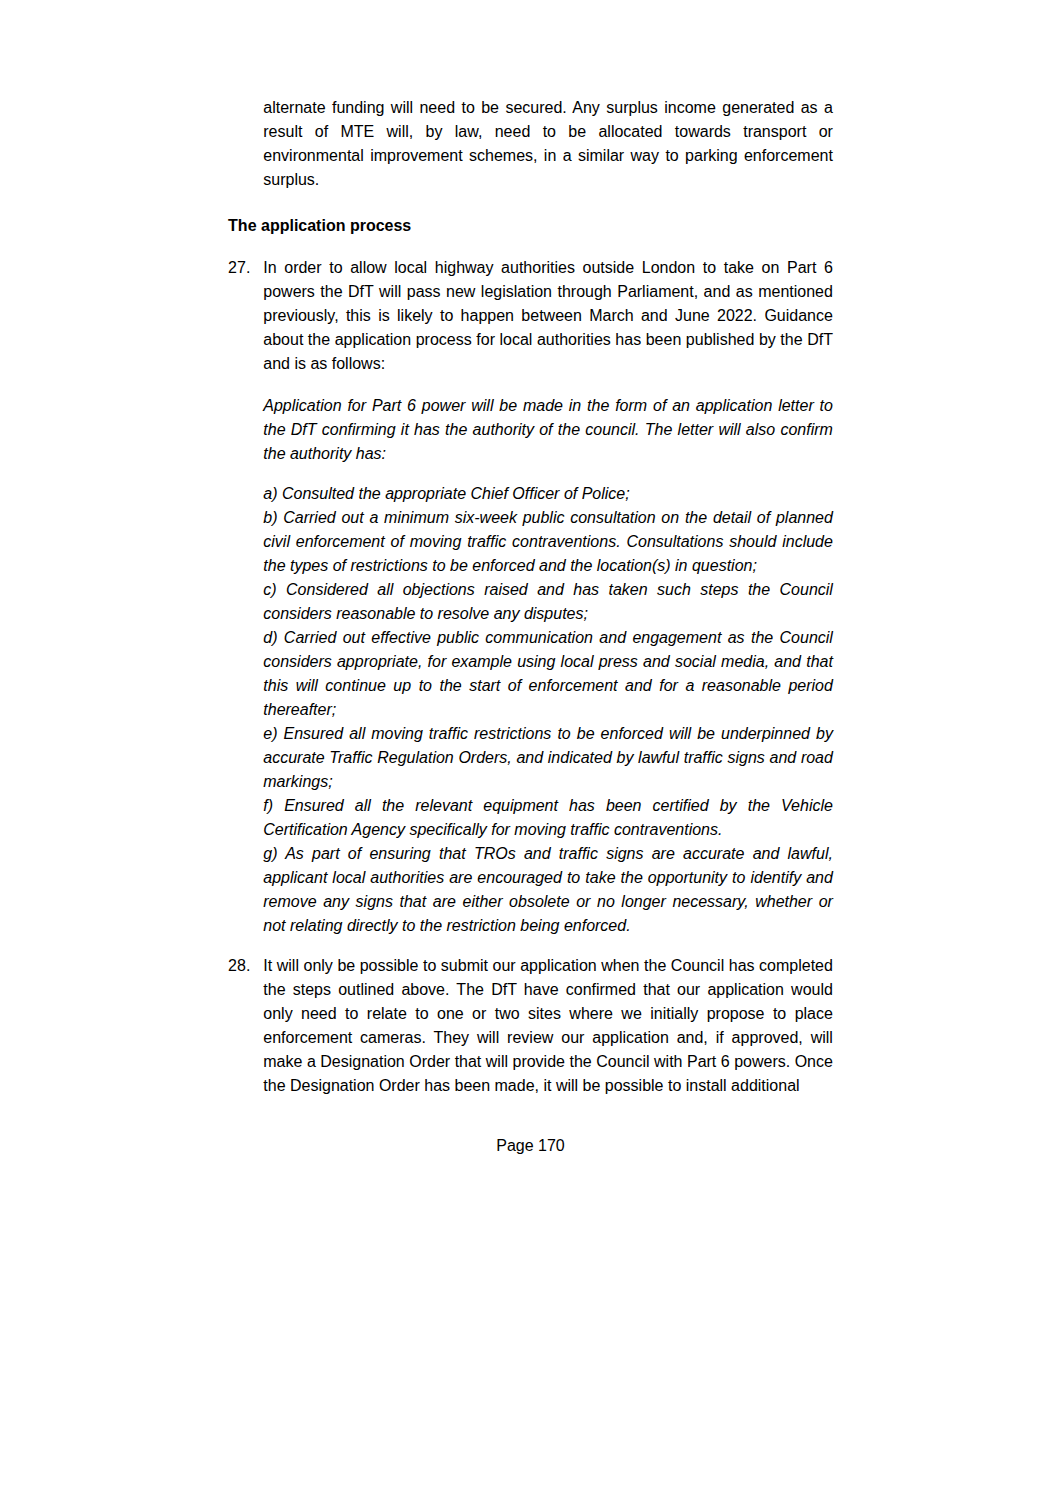alternate funding will need to be secured. Any surplus income generated as a result of MTE will, by law, need to be allocated towards transport or environmental improvement schemes, in a similar way to parking enforcement surplus.
The application process
27.
In order to allow local highway authorities outside London to take on Part 6 powers the DfT will pass new legislation through Parliament, and as mentioned previously, this is likely to happen between March and June 2022. Guidance about the application process for local authorities has been published by the DfT and is as follows:
Application for Part 6 power will be made in the form of an application letter to the DfT confirming it has the authority of the council. The letter will also confirm the authority has:
a) Consulted the appropriate Chief Officer of Police;
b) Carried out a minimum six-week public consultation on the detail of planned civil enforcement of moving traffic contraventions. Consultations should include the types of restrictions to be enforced and the location(s) in question;
c) Considered all objections raised and has taken such steps the Council considers reasonable to resolve any disputes;
d) Carried out effective public communication and engagement as the Council considers appropriate, for example using local press and social media, and that this will continue up to the start of enforcement and for a reasonable period thereafter;
e) Ensured all moving traffic restrictions to be enforced will be underpinned by accurate Traffic Regulation Orders, and indicated by lawful traffic signs and road markings;
f) Ensured all the relevant equipment has been certified by the Vehicle Certification Agency specifically for moving traffic contraventions.
g) As part of ensuring that TROs and traffic signs are accurate and lawful, applicant local authorities are encouraged to take the opportunity to identify and remove any signs that are either obsolete or no longer necessary, whether or not relating directly to the restriction being enforced.
28.
It will only be possible to submit our application when the Council has completed the steps outlined above. The DfT have confirmed that our application would only need to relate to one or two sites where we initially propose to place enforcement cameras. They will review our application and, if approved, will make a Designation Order that will provide the Council with Part 6 powers. Once the Designation Order has been made, it will be possible to install additional
Page 170